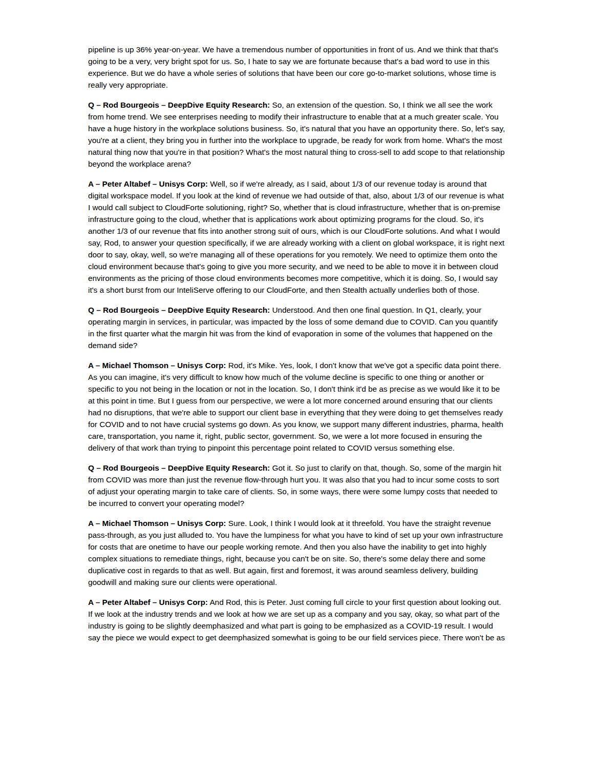pipeline is up 36% year-on-year. We have a tremendous number of opportunities in front of us. And we think that that's going to be a very, very bright spot for us. So, I hate to say we are fortunate because that's a bad word to use in this experience. But we do have a whole series of solutions that have been our core go-to-market solutions, whose time is really very appropriate.
Q – Rod Bourgeois – DeepDive Equity Research: So, an extension of the question. So, I think we all see the work from home trend. We see enterprises needing to modify their infrastructure to enable that at a much greater scale. You have a huge history in the workplace solutions business. So, it's natural that you have an opportunity there. So, let's say, you're at a client, they bring you in further into the workplace to upgrade, be ready for work from home. What's the most natural thing now that you're in that position? What's the most natural thing to cross-sell to add scope to that relationship beyond the workplace arena?
A – Peter Altabef – Unisys Corp: Well, so if we're already, as I said, about 1/3 of our revenue today is around that digital workspace model. If you look at the kind of revenue we had outside of that, also, about 1/3 of our revenue is what I would call subject to CloudForte solutioning, right? So, whether that is cloud infrastructure, whether that is on-premise infrastructure going to the cloud, whether that is applications work about optimizing programs for the cloud. So, it's another 1/3 of our revenue that fits into another strong suit of ours, which is our CloudForte solutions. And what I would say, Rod, to answer your question specifically, if we are already working with a client on global workspace, it is right next door to say, okay, well, so we're managing all of these operations for you remotely. We need to optimize them onto the cloud environment because that's going to give you more security, and we need to be able to move it in between cloud environments as the pricing of those cloud environments becomes more competitive, which it is doing. So, I would say it's a short burst from our InteliServe offering to our CloudForte, and then Stealth actually underlies both of those.
Q – Rod Bourgeois – DeepDive Equity Research: Understood. And then one final question. In Q1, clearly, your operating margin in services, in particular, was impacted by the loss of some demand due to COVID. Can you quantify in the first quarter what the margin hit was from the kind of evaporation in some of the volumes that happened on the demand side?
A – Michael Thomson – Unisys Corp: Rod, it's Mike. Yes, look, I don't know that we've got a specific data point there. As you can imagine, it's very difficult to know how much of the volume decline is specific to one thing or another or specific to you not being in the location or not in the location. So, I don't think it'd be as precise as we would like it to be at this point in time. But I guess from our perspective, we were a lot more concerned around ensuring that our clients had no disruptions, that we're able to support our client base in everything that they were doing to get themselves ready for COVID and to not have crucial systems go down. As you know, we support many different industries, pharma, health care, transportation, you name it, right, public sector, government. So, we were a lot more focused in ensuring the delivery of that work than trying to pinpoint this percentage point related to COVID versus something else.
Q – Rod Bourgeois – DeepDive Equity Research: Got it. So just to clarify on that, though. So, some of the margin hit from COVID was more than just the revenue flow-through hurt you. It was also that you had to incur some costs to sort of adjust your operating margin to take care of clients. So, in some ways, there were some lumpy costs that needed to be incurred to convert your operating model?
A – Michael Thomson – Unisys Corp: Sure. Look, I think I would look at it threefold. You have the straight revenue pass-through, as you just alluded to. You have the lumpiness for what you have to kind of set up your own infrastructure for costs that are onetime to have our people working remote. And then you also have the inability to get into highly complex situations to remediate things, right, because you can't be on site. So, there's some delay there and some duplicative cost in regards to that as well. But again, first and foremost, it was around seamless delivery, building goodwill and making sure our clients were operational.
A – Peter Altabef – Unisys Corp: And Rod, this is Peter. Just coming full circle to your first question about looking out. If we look at the industry trends and we look at how we are set up as a company and you say, okay, so what part of the industry is going to be slightly deemphasized and what part is going to be emphasized as a COVID-19 result. I would say the piece we would expect to get deemphasized somewhat is going to be our field services piece. There won't be as